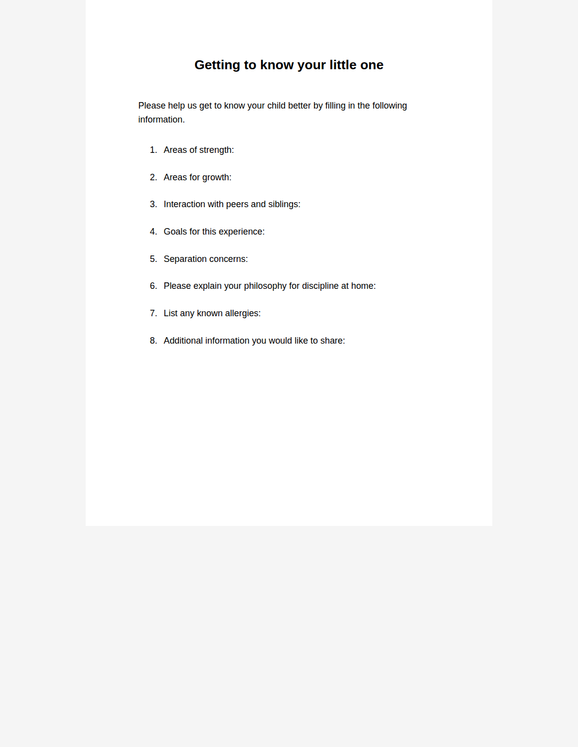Getting to know your little one
Please help us get to know your child better by filling in the following information.
Areas of strength:
Areas for growth:
Interaction with peers and siblings:
Goals for this experience:
Separation concerns:
Please explain your philosophy for discipline at home:
List any known allergies:
Additional information you would like to share: